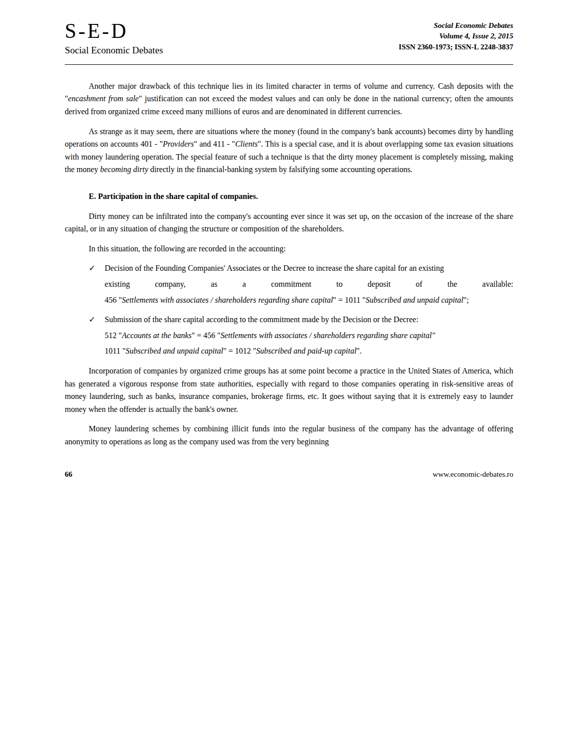S-E-D
Social Economic Debates
Social Economic Debates
Volume 4, Issue 2, 2015
ISSN 2360-1973; ISSN-L 2248-3837
Another major drawback of this technique lies in its limited character in terms of volume and currency. Cash deposits with the "encashment from sale" justification can not exceed the modest values and can only be done in the national currency; often the amounts derived from organized crime exceed many millions of euros and are denominated in different currencies.
As strange as it may seem, there are situations where the money (found in the company's bank accounts) becomes dirty by handling operations on accounts 401 - "Providers" and 411 - "Clients". This is a special case, and it is about overlapping some tax evasion situations with money laundering operation. The special feature of such a technique is that the dirty money placement is completely missing, making the money becoming dirty directly in the financial-banking system by falsifying some accounting operations.
E. Participation in the share capital of companies.
Dirty money can be infiltrated into the company's accounting ever since it was set up, on the occasion of the increase of the share capital, or in any situation of changing the structure or composition of the shareholders.
In this situation, the following are recorded in the accounting:
Decision of the Founding Companies' Associates or the Decree to increase the share capital for an existing existing company, as acommitment to deposit of the available: 456 "Settlements with associates / shareholders regarding share capital" = 1011 "Subscribed and unpaid capital";
Submission of the share capital according to the commitment made by the Decision or the Decree: 512 "Accounts at the banks" = 456 "Settlements with associates / shareholders regarding share capital" 1011 "Subscribed and unpaid capital" = 1012 "Subscribed and paid-up capital".
Incorporation of companies by organized crime groups has at some point become a practice in the United States of America, which has generated a vigorous response from state authorities, especially with regard to those companies operating in risk-sensitive areas of money laundering, such as banks, insurance companies, brokerage firms, etc. It goes without saying that it is extremely easy to launder money when the offender is actually the bank's owner.
Money laundering schemes by combining illicit funds into the regular business of the company has the advantage of offering anonymity to operations as long as the company used was from the very beginning
66 www.economic-debates.ro